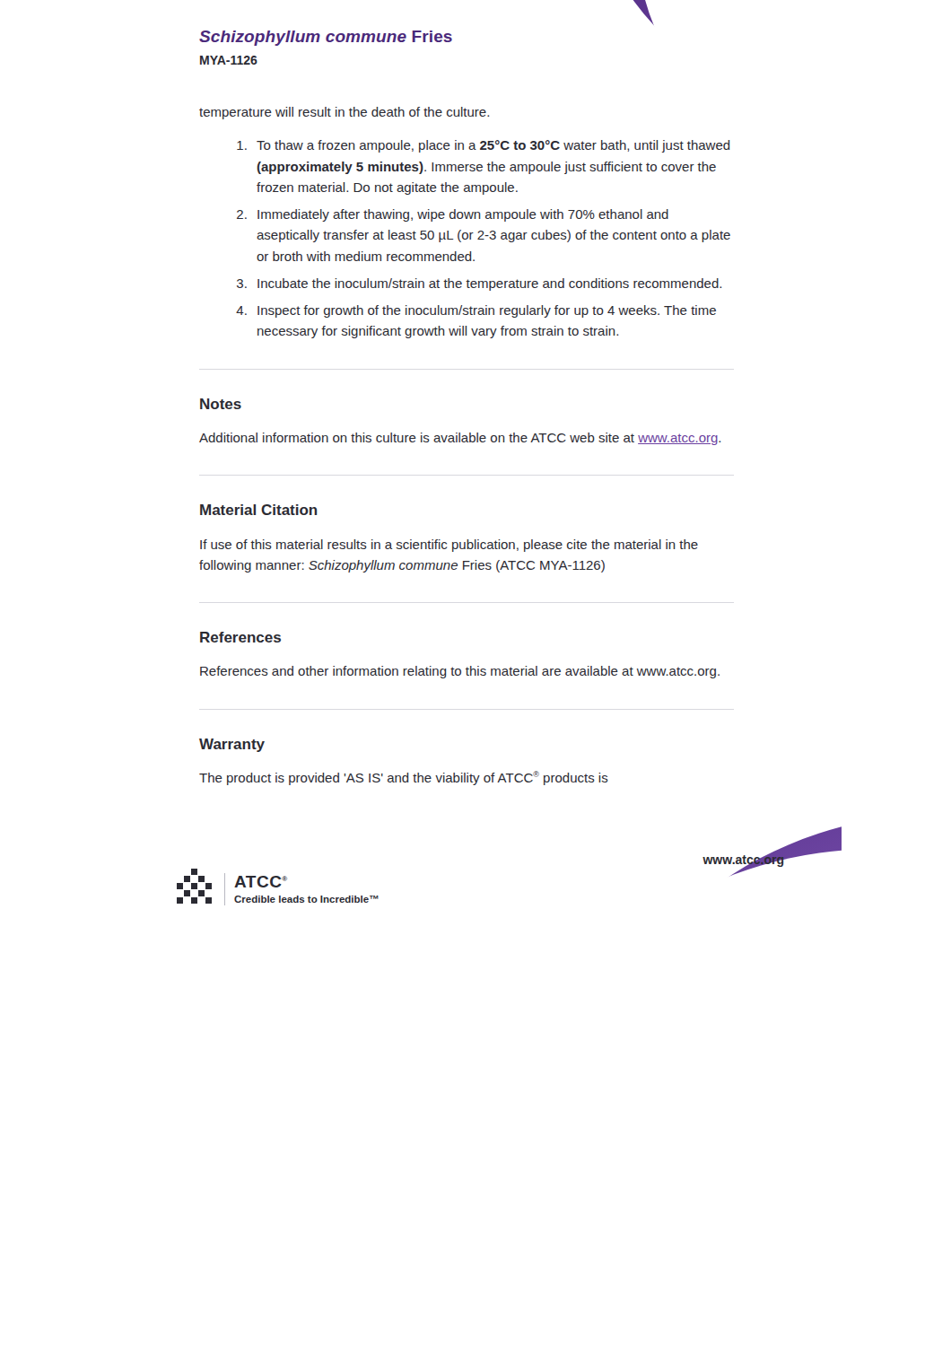Schizophyllum commune Fries
MYA-1126
Product Sheet
temperature will result in the death of the culture.
To thaw a frozen ampoule, place in a 25°C to 30°C water bath, until just thawed (approximately 5 minutes). Immerse the ampoule just sufficient to cover the frozen material. Do not agitate the ampoule.
Immediately after thawing, wipe down ampoule with 70% ethanol and aseptically transfer at least 50 µL (or 2-3 agar cubes) of the content onto a plate or broth with medium recommended.
Incubate the inoculum/strain at the temperature and conditions recommended.
Inspect for growth of the inoculum/strain regularly for up to 4 weeks. The time necessary for significant growth will vary from strain to strain.
Notes
Additional information on this culture is available on the ATCC web site at www.atcc.org.
Material Citation
If use of this material results in a scientific publication, please cite the material in the following manner: Schizophyllum commune Fries (ATCC MYA-1126)
References
References and other information relating to this material are available at www.atcc.org.
Warranty
The product is provided 'AS IS' and the viability of ATCC® products is
ATCC®
Credible leads to Incredible™
www.atcc.org
Page 3 of 6